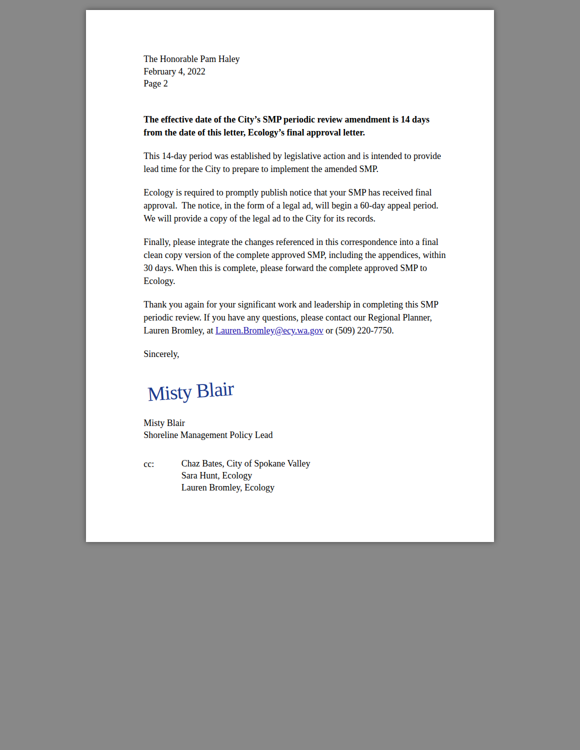The Honorable Pam Haley
February 4, 2022
Page 2
The effective date of the City’s SMP periodic review amendment is 14 days from the date of this letter, Ecology’s final approval letter.
This 14-day period was established by legislative action and is intended to provide lead time for the City to prepare to implement the amended SMP.
Ecology is required to promptly publish notice that your SMP has received final approval. The notice, in the form of a legal ad, will begin a 60-day appeal period. We will provide a copy of the legal ad to the City for its records.
Finally, please integrate the changes referenced in this correspondence into a final clean copy version of the complete approved SMP, including the appendices, within 30 days. When this is complete, please forward the complete approved SMP to Ecology.
Thank you again for your significant work and leadership in completing this SMP periodic review. If you have any questions, please contact our Regional Planner, Lauren Bromley, at Lauren.Bromley@ecy.wa.gov or (509) 220-7750.
Sincerely,
Misty Blair
Misty Blair
Shoreline Management Policy Lead
cc:
Chaz Bates, City of Spokane Valley
Sara Hunt, Ecology
Lauren Bromley, Ecology